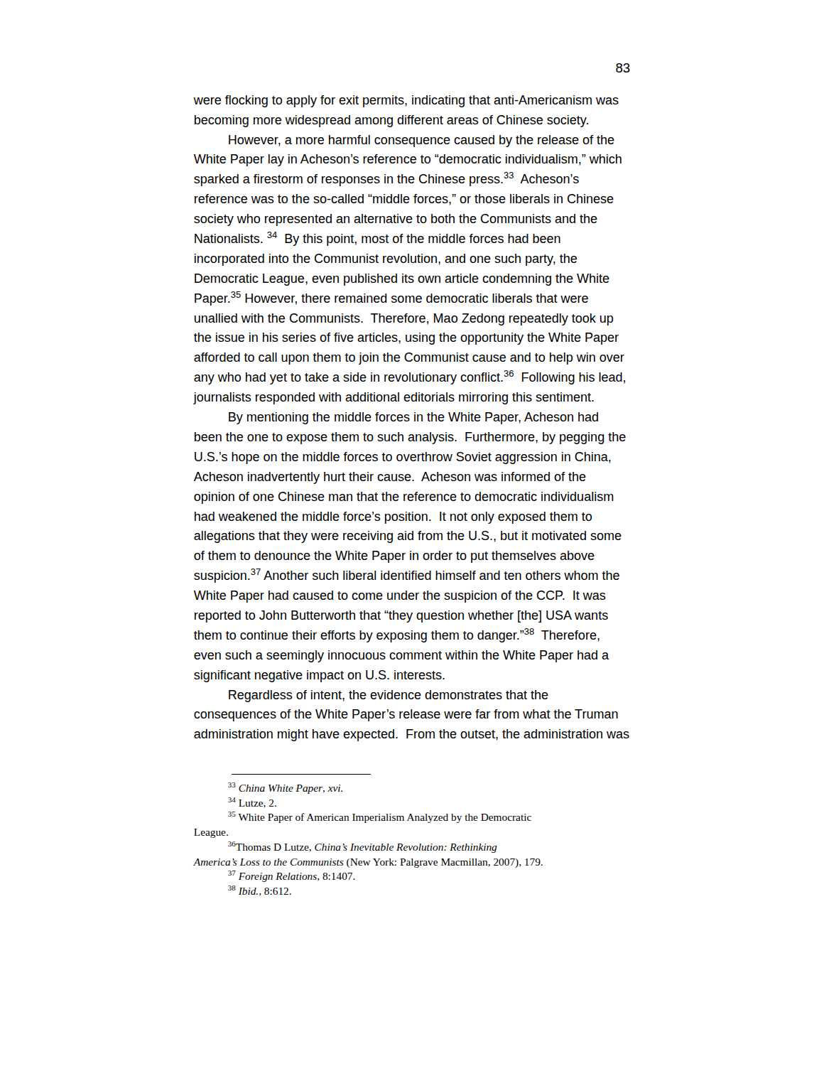83
were flocking to apply for exit permits, indicating that anti-Americanism was becoming more widespread among different areas of Chinese society.
However, a more harmful consequence caused by the release of the White Paper lay in Acheson’s reference to “democratic individualism,” which sparked a firestorm of responses in the Chinese press.33 Acheson’s reference was to the so-called “middle forces,” or those liberals in Chinese society who represented an alternative to both the Communists and the Nationalists. 34 By this point, most of the middle forces had been incorporated into the Communist revolution, and one such party, the Democratic League, even published its own article condemning the White Paper.35 However, there remained some democratic liberals that were unallied with the Communists. Therefore, Mao Zedong repeatedly took up the issue in his series of five articles, using the opportunity the White Paper afforded to call upon them to join the Communist cause and to help win over any who had yet to take a side in revolutionary conflict.36 Following his lead, journalists responded with additional editorials mirroring this sentiment.
By mentioning the middle forces in the White Paper, Acheson had been the one to expose them to such analysis. Furthermore, by pegging the U.S.’s hope on the middle forces to overthrow Soviet aggression in China, Acheson inadvertently hurt their cause. Acheson was informed of the opinion of one Chinese man that the reference to democratic individualism had weakened the middle force’s position. It not only exposed them to allegations that they were receiving aid from the U.S., but it motivated some of them to denounce the White Paper in order to put themselves above suspicion.37 Another such liberal identified himself and ten others whom the White Paper had caused to come under the suspicion of the CCP. It was reported to John Butterworth that “they question whether [the] USA wants them to continue their efforts by exposing them to danger.”38 Therefore, even such a seemingly innocuous comment within the White Paper had a significant negative impact on U.S. interests.
Regardless of intent, the evidence demonstrates that the consequences of the White Paper’s release were far from what the Truman administration might have expected. From the outset, the administration was
33 China White Paper, xvi.
34 Lutze, 2.
35 White Paper of American Imperialism Analyzed by the Democratic League.
36Thomas D Lutze, China’s Inevitable Revolution: Rethinking America’s Loss to the Communists (New York: Palgrave Macmillan, 2007), 179.
37 Foreign Relations, 8:1407.
38 Ibid., 8:612.